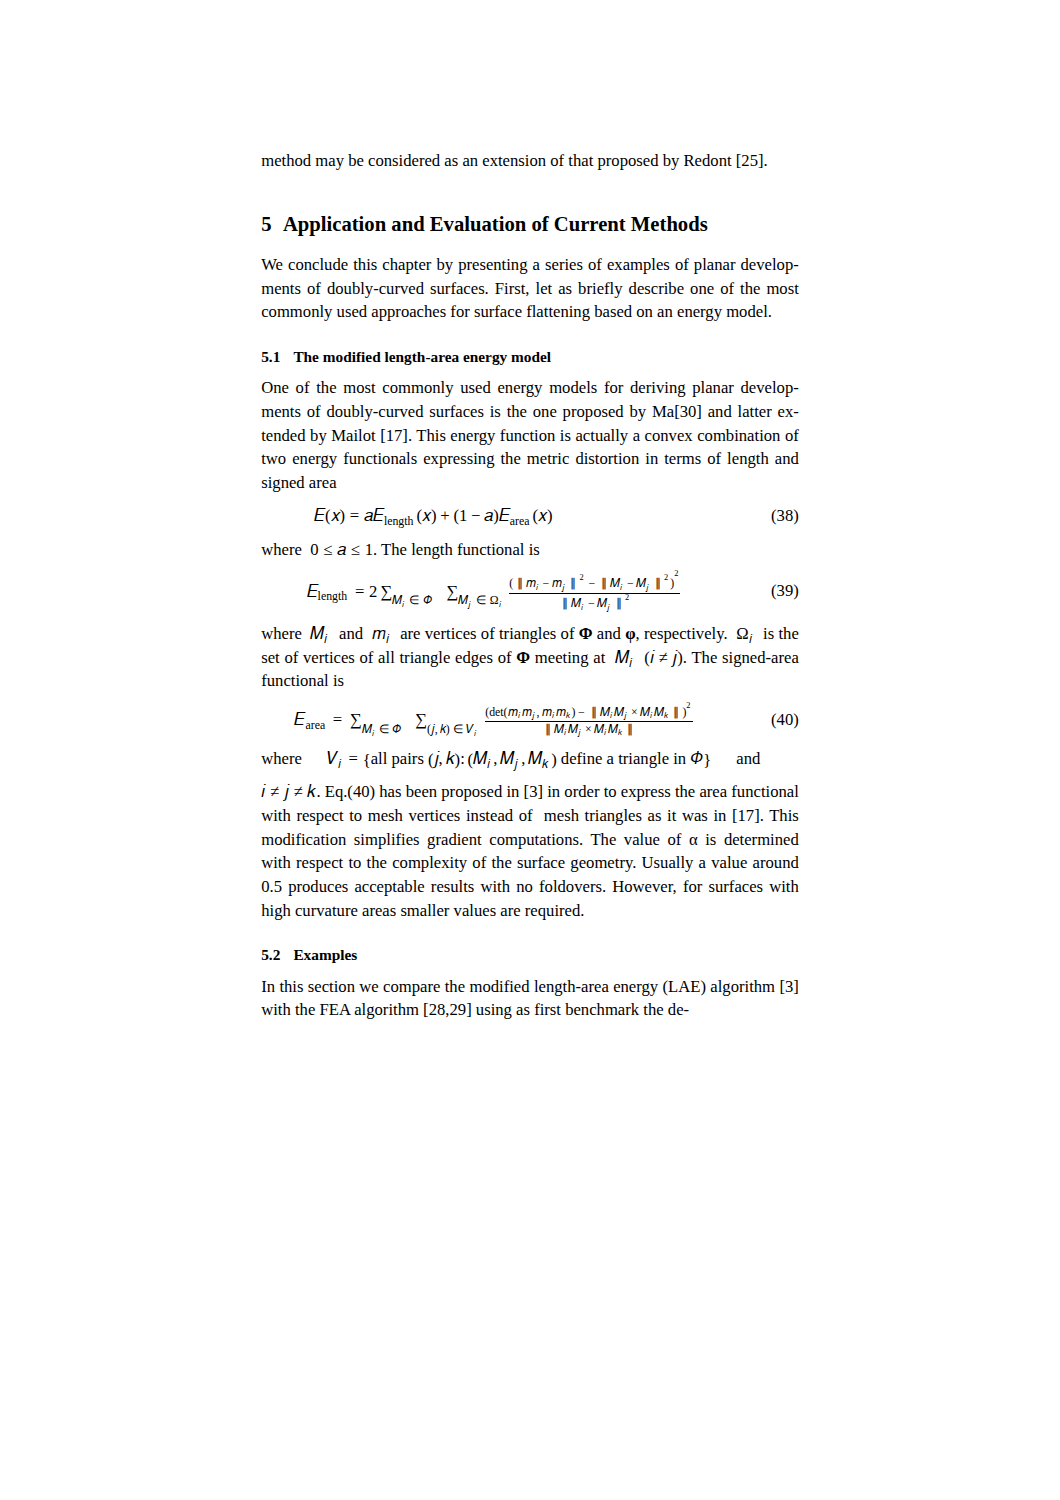method may be considered as an extension of that proposed by Redont [25].
5 Application and Evaluation of Current Methods
We conclude this chapter by presenting a series of examples of planar developments of doubly-curved surfaces. First, let as briefly describe one of the most commonly used approaches for surface flattening based on an energy model.
5.1 The modified length-area energy model
One of the most commonly used energy models for deriving planar developments of doubly-curved surfaces is the one proposed by Ma[30] and latter extended by Mailot [17]. This energy function is actually a convex combination of two energy functionals expressing the metric distortion in terms of length and signed area
E(x) = a Elength (x) + (1−a) Earea (x)
(38)
where 0≤a≤1 . The length functional is
Elength = 2 ∑ Mi∈Φ ∑ Mj∈Ωi ( ∥mi−mj∥ 2 − ∥Mi−Mj∥ 2 ) 2 ∥Mi−Mj∥ 2
(39)
where Mi and mi are vertices of triangles of Φ and φ, respectively. Ωi is the set of vertices of all triangle edges of Φ meeting at Mi (i≠j). The signed-area functional is
Earea = ∑ Mi∈Φ ∑ (j,k)∈Vi ( det(mimj,mimk) − ∥MiMj×MiMk∥ ) 2 ∥MiMj×MiMk∥
(40)
where Vi = { all pairs (j,k) : (Mi,Mj,Mk) define a triangle in Φ } and
i≠j≠k . Eq.(40) has been proposed in [3] in order to express the area functional with respect to mesh vertices instead of mesh triangles as it was in [17]. This modification simplifies gradient computations. The value of α is determined with respect to the complexity of the surface geometry. Usually a value around 0.5 produces acceptable results with no foldovers. However, for surfaces with high curvature areas smaller values are required.
5.2 Examples
In this section we compare the modified length-area energy (LAE) algorithm [3] with the FEA algorithm [28,29] using as first benchmark the de-